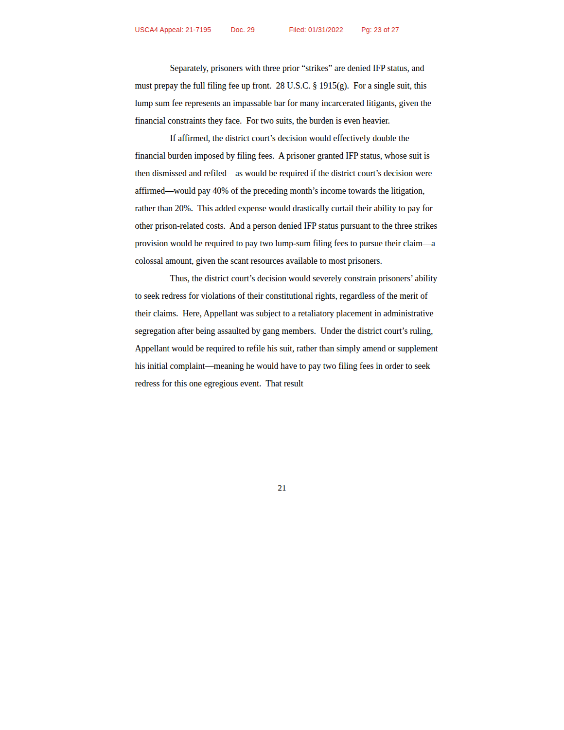USCA4 Appeal: 21-7195 Doc. 29 Filed: 01/31/2022 Pg: 23 of 27
Separately, prisoners with three prior “strikes” are denied IFP status, and must prepay the full filing fee up front. 28 U.S.C. § 1915(g). For a single suit, this lump sum fee represents an impassable bar for many incarcerated litigants, given the financial constraints they face. For two suits, the burden is even heavier.
If affirmed, the district court’s decision would effectively double the financial burden imposed by filing fees. A prisoner granted IFP status, whose suit is then dismissed and refiled—as would be required if the district court’s decision were affirmed—would pay 40% of the preceding month’s income towards the litigation, rather than 20%. This added expense would drastically curtail their ability to pay for other prison-related costs. And a person denied IFP status pursuant to the three strikes provision would be required to pay two lump-sum filing fees to pursue their claim—a colossal amount, given the scant resources available to most prisoners.
Thus, the district court’s decision would severely constrain prisoners’ ability to seek redress for violations of their constitutional rights, regardless of the merit of their claims. Here, Appellant was subject to a retaliatory placement in administrative segregation after being assaulted by gang members. Under the district court’s ruling, Appellant would be required to refile his suit, rather than simply amend or supplement his initial complaint—meaning he would have to pay two filing fees in order to seek redress for this one egregious event. That result
21